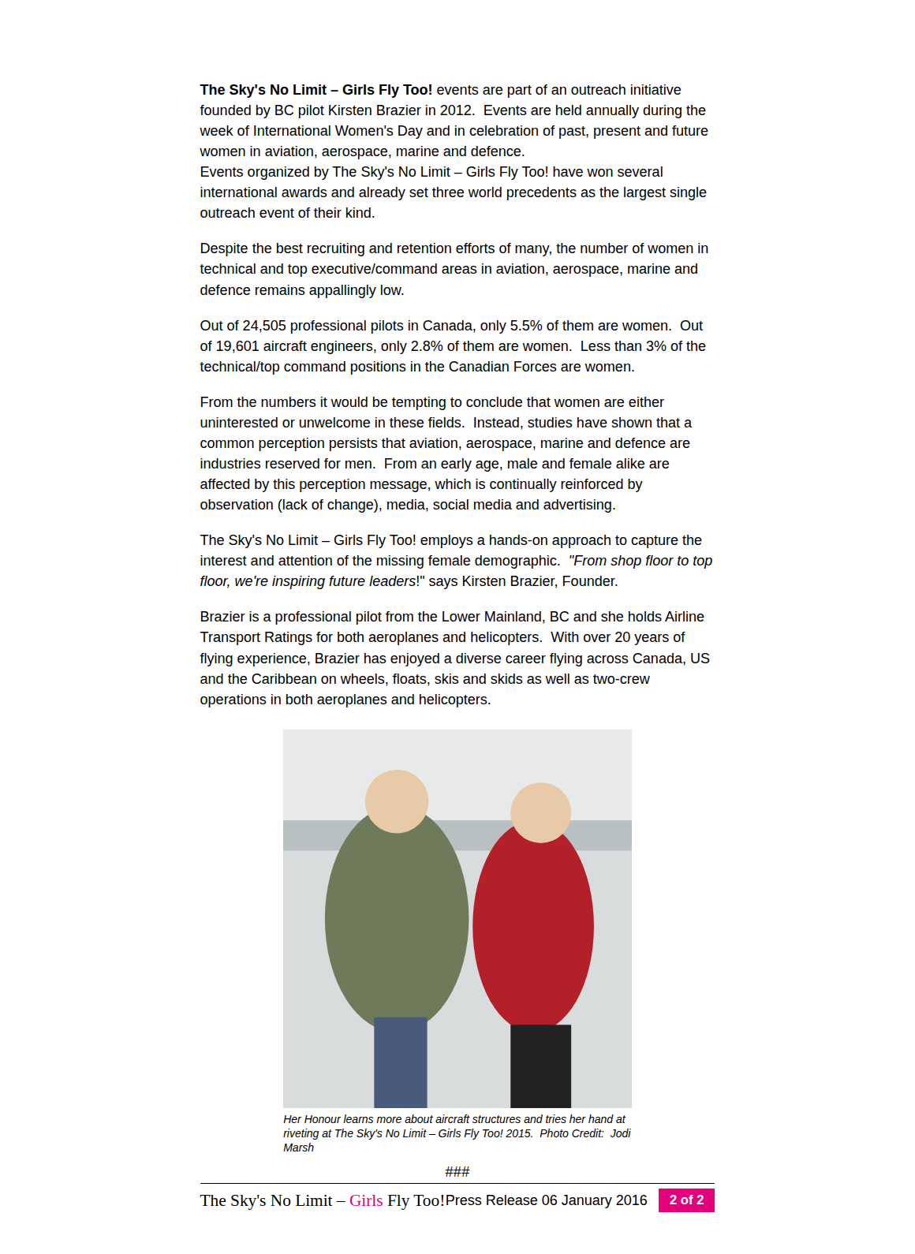The Sky's No Limit – Girls Fly Too! events are part of an outreach initiative founded by BC pilot Kirsten Brazier in 2012. Events are held annually during the week of International Women's Day and in celebration of past, present and future women in aviation, aerospace, marine and defence.
Events organized by The Sky's No Limit – Girls Fly Too! have won several international awards and already set three world precedents as the largest single outreach event of their kind.
Despite the best recruiting and retention efforts of many, the number of women in technical and top executive/command areas in aviation, aerospace, marine and defence remains appallingly low.
Out of 24,505 professional pilots in Canada, only 5.5% of them are women. Out of 19,601 aircraft engineers, only 2.8% of them are women. Less than 3% of the technical/top command positions in the Canadian Forces are women.
From the numbers it would be tempting to conclude that women are either uninterested or unwelcome in these fields. Instead, studies have shown that a common perception persists that aviation, aerospace, marine and defence are industries reserved for men. From an early age, male and female alike are affected by this perception message, which is continually reinforced by observation (lack of change), media, social media and advertising.
The Sky's No Limit – Girls Fly Too! employs a hands-on approach to capture the interest and attention of the missing female demographic. "From shop floor to top floor, we're inspiring future leaders!" says Kirsten Brazier, Founder.
Brazier is a professional pilot from the Lower Mainland, BC and she holds Airline Transport Ratings for both aeroplanes and helicopters. With over 20 years of flying experience, Brazier has enjoyed a diverse career flying across Canada, US and the Caribbean on wheels, floats, skis and skids as well as two-crew operations in both aeroplanes and helicopters.
Her Honour learns more about aircraft structures and tries her hand at riveting at The Sky's No Limit – Girls Fly Too! 2015. Photo Credit: Jodi Marsh
###
The Sky's No Limit – Girls Fly Too!
Press Release 06 January 2016
2 of 2